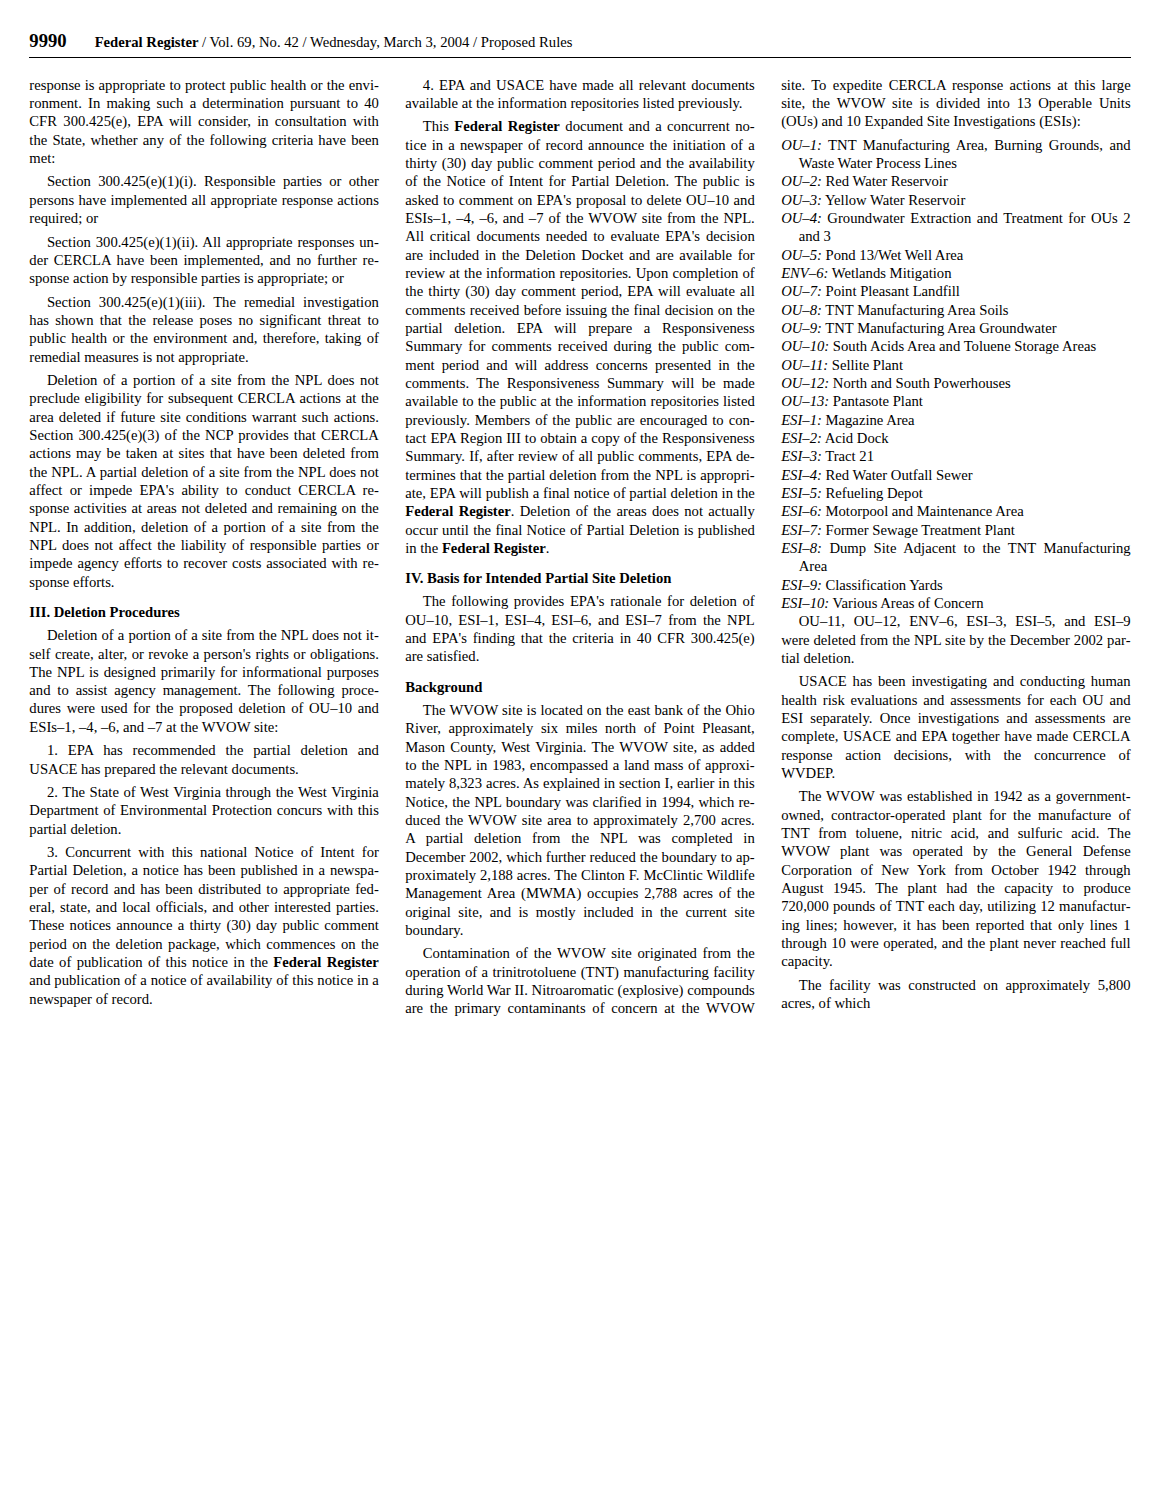9990 Federal Register / Vol. 69, No. 42 / Wednesday, March 3, 2004 / Proposed Rules
response is appropriate to protect public health or the environment. In making such a determination pursuant to 40 CFR 300.425(e), EPA will consider, in consultation with the State, whether any of the following criteria have been met:
Section 300.425(e)(1)(i). Responsible parties or other persons have implemented all appropriate response actions required; or
Section 300.425(e)(1)(ii). All appropriate responses under CERCLA have been implemented, and no further response action by responsible parties is appropriate; or
Section 300.425(e)(1)(iii). The remedial investigation has shown that the release poses no significant threat to public health or the environment and, therefore, taking of remedial measures is not appropriate.
Deletion of a portion of a site from the NPL does not preclude eligibility for subsequent CERCLA actions at the area deleted if future site conditions warrant such actions. Section 300.425(e)(3) of the NCP provides that CERCLA actions may be taken at sites that have been deleted from the NPL. A partial deletion of a site from the NPL does not affect or impede EPA's ability to conduct CERCLA response activities at areas not deleted and remaining on the NPL. In addition, deletion of a portion of a site from the NPL does not affect the liability of responsible parties or impede agency efforts to recover costs associated with response efforts.
III. Deletion Procedures
Deletion of a portion of a site from the NPL does not itself create, alter, or revoke a person's rights or obligations. The NPL is designed primarily for informational purposes and to assist agency management. The following procedures were used for the proposed deletion of OU–10 and ESIs–1, –4, –6, and –7 at the WVOW site:
1. EPA has recommended the partial deletion and USACE has prepared the relevant documents.
2. The State of West Virginia through the West Virginia Department of Environmental Protection concurs with this partial deletion.
3. Concurrent with this national Notice of Intent for Partial Deletion, a notice has been published in a newspaper of record and has been distributed to appropriate federal, state, and local officials, and other interested parties. These notices announce a thirty (30) day public comment period on the deletion package, which commences on the date of publication of this notice in the Federal Register and publication of a notice of availability of this notice in a newspaper of record.
4. EPA and USACE have made all relevant documents available at the information repositories listed previously.
This Federal Register document and a concurrent notice in a newspaper of record announce the initiation of a thirty (30) day public comment period and the availability of the Notice of Intent for Partial Deletion. The public is asked to comment on EPA's proposal to delete OU–10 and ESIs–1, –4, –6, and –7 of the WVOW site from the NPL. All critical documents needed to evaluate EPA's decision are included in the Deletion Docket and are available for review at the information repositories. Upon completion of the thirty (30) day comment period, EPA will evaluate all comments received before issuing the final decision on the partial deletion. EPA will prepare a Responsiveness Summary for comments received during the public comment period and will address concerns presented in the comments. The Responsiveness Summary will be made available to the public at the information repositories listed previously. Members of the public are encouraged to contact EPA Region III to obtain a copy of the Responsiveness Summary. If, after review of all public comments, EPA determines that the partial deletion from the NPL is appropriate, EPA will publish a final notice of partial deletion in the Federal Register. Deletion of the areas does not actually occur until the final Notice of Partial Deletion is published in the Federal Register.
IV. Basis for Intended Partial Site Deletion
The following provides EPA's rationale for deletion of OU–10, ESI–1, ESI–4, ESI–6, and ESI–7 from the NPL and EPA's finding that the criteria in 40 CFR 300.425(e) are satisfied.
Background
The WVOW site is located on the east bank of the Ohio River, approximately six miles north of Point Pleasant, Mason County, West Virginia. The WVOW site, as added to the NPL in 1983, encompassed a land mass of approximately 8,323 acres. As explained in section I, earlier in this Notice, the NPL boundary was clarified in 1994, which reduced the WVOW site area to approximately 2,700 acres. A partial deletion from the NPL was completed in December 2002, which further reduced the boundary to approximately 2,188 acres. The Clinton F. McClintic Wildlife Management Area (MWMA) occupies 2,788 acres of the original site, and is mostly included in the current site boundary.
Contamination of the WVOW site originated from the operation of a trinitrotoluene (TNT) manufacturing facility during World War II. Nitroaromatic (explosive) compounds are the primary contaminants of concern at the WVOW site. To expedite CERCLA response actions at this large site, the WVOW site is divided into 13 Operable Units (OUs) and 10 Expanded Site Investigations (ESIs):
OU–1: TNT Manufacturing Area, Burning Grounds, and Waste Water Process Lines
OU–2: Red Water Reservoir
OU–3: Yellow Water Reservoir
OU–4: Groundwater Extraction and Treatment for OUs 2 and 3
OU–5: Pond 13/Wet Well Area
ENV–6: Wetlands Mitigation
OU–7: Point Pleasant Landfill
OU–8: TNT Manufacturing Area Soils
OU–9: TNT Manufacturing Area Groundwater
OU–10: South Acids Area and Toluene Storage Areas
OU–11: Sellite Plant
OU–12: North and South Powerhouses
OU–13: Pantasote Plant
ESI–1: Magazine Area
ESI–2: Acid Dock
ESI–3: Tract 21
ESI–4: Red Water Outfall Sewer
ESI–5: Refueling Depot
ESI–6: Motorpool and Maintenance Area
ESI–7: Former Sewage Treatment Plant
ESI–8: Dump Site Adjacent to the TNT Manufacturing Area
ESI–9: Classification Yards
ESI–10: Various Areas of Concern
OU–11, OU–12, ENV–6, ESI–3, ESI–5, and ESI–9 were deleted from the NPL site by the December 2002 partial deletion.
USACE has been investigating and conducting human health risk evaluations and assessments for each OU and ESI separately. Once investigations and assessments are complete, USACE and EPA together have made CERCLA response action decisions, with the concurrence of WVDEP.
The WVOW was established in 1942 as a government-owned, contractor-operated plant for the manufacture of TNT from toluene, nitric acid, and sulfuric acid. The WVOW plant was operated by the General Defense Corporation of New York from October 1942 through August 1945. The plant had the capacity to produce 720,000 pounds of TNT each day, utilizing 12 manufacturing lines; however, it has been reported that only lines 1 through 10 were operated, and the plant never reached full capacity.
The facility was constructed on approximately 5,800 acres, of which